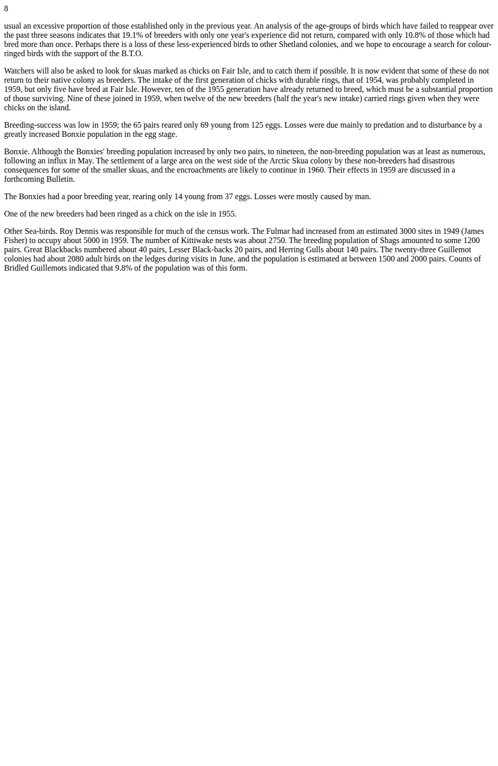8
usual an excessive proportion of those established only in the previous year. An analysis of the age-groups of birds which have failed to reappear over the past three seasons indicates that 19.1% of breeders with only one year's experience did not return, compared with only 10.8% of those which had bred more than once. Perhaps there is a loss of these less-experienced birds to other Shetland colonies, and we hope to encourage a search for colour-ringed birds with the support of the B.T.O.
Watchers will also be asked to look for skuas marked as chicks on Fair Isle, and to catch them if possible. It is now evident that some of these do not return to their native colony as breeders. The intake of the first generation of chicks with durable rings, that of 1954, was probably completed in 1959, but only five have bred at Fair Isle. However, ten of the 1955 generation have already returned to breed, which must be a substantial proportion of those surviving. Nine of these joined in 1959, when twelve of the new breeders (half the year's new intake) carried rings given when they were chicks on the island.
Breeding-success was low in 1959; the 65 pairs reared only 69 young from 125 eggs. Losses were due mainly to predation and to disturbance by a greatly increased Bonxie population in the egg stage.
Bonxie. Although the Bonxies' breeding population increased by only two pairs, to nineteen, the non-breeding population was at least as numerous, following an influx in May. The settlement of a large area on the west side of the Arctic Skua colony by these non-breeders had disastrous consequences for some of the smaller skuas, and the encroachments are likely to continue in 1960. Their effects in 1959 are discussed in a forthcoming Bulletin.
The Bonxies had a poor breeding year, rearing only 14 young from 37 eggs. Losses were mostly caused by man.
One of the new breeders had been ringed as a chick on the isle in 1955.
Other Sea-birds. Roy Dennis was responsible for much of the census work. The Fulmar had increased from an estimated 3000 sites in 1949 (James Fisher) to occupy about 5000 in 1959. The number of Kittiwake nests was about 2750. The breeding population of Shags amounted to some 1200 pairs. Great Blackbacks numbered about 40 pairs, Lesser Black-backs 20 pairs, and Herring Gulls about 140 pairs. The twenty-three Guillemot colonies had about 2080 adult birds on the ledges during visits in June, and the population is estimated at between 1500 and 2000 pairs. Counts of Bridled Guillemots indicated that 9.8% of the population was of this form.